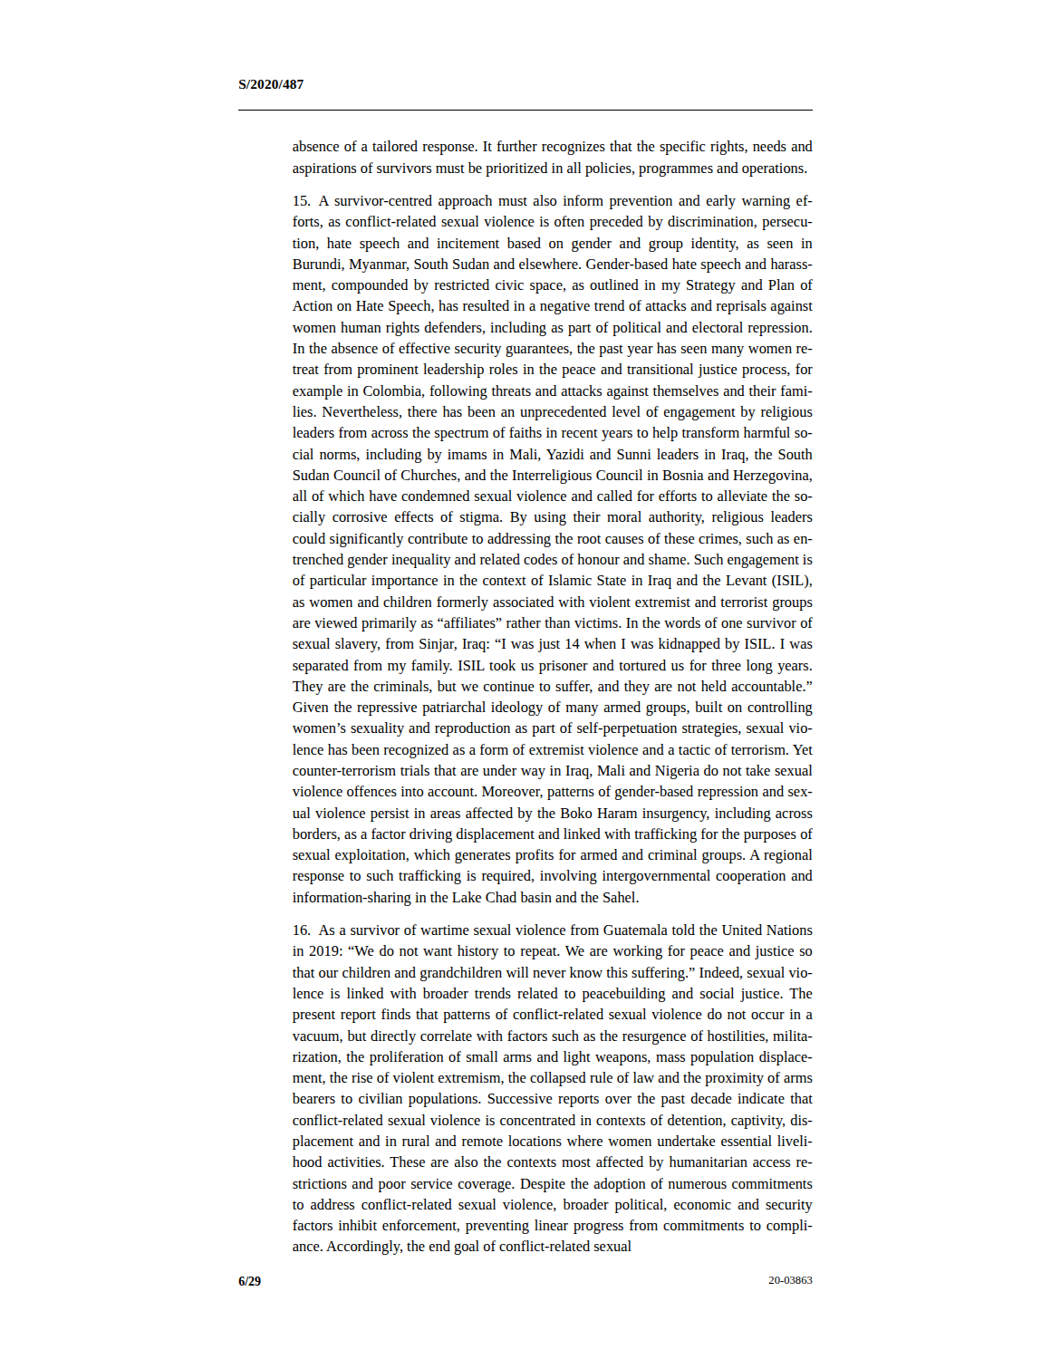S/2020/487
absence of a tailored response. It further recognizes that the specific rights, needs and aspirations of survivors must be prioritized in all policies, programmes and operations.
15. A survivor-centred approach must also inform prevention and early warning efforts, as conflict-related sexual violence is often preceded by discrimination, persecution, hate speech and incitement based on gender and group identity, as seen in Burundi, Myanmar, South Sudan and elsewhere. Gender-based hate speech and harassment, compounded by restricted civic space, as outlined in my Strategy and Plan of Action on Hate Speech, has resulted in a negative trend of attacks and reprisals against women human rights defenders, including as part of political and electoral repression. In the absence of effective security guarantees, the past year has seen many women retreat from prominent leadership roles in the peace and transitional justice process, for example in Colombia, following threats and attacks against themselves and their families. Nevertheless, there has been an unprecedented level of engagement by religious leaders from across the spectrum of faiths in recent years to help transform harmful social norms, including by imams in Mali, Yazidi and Sunni leaders in Iraq, the South Sudan Council of Churches, and the Interreligious Council in Bosnia and Herzegovina, all of which have condemned sexual violence and called for efforts to alleviate the socially corrosive effects of stigma. By using their moral authority, religious leaders could significantly contribute to addressing the root causes of these crimes, such as entrenched gender inequality and related codes of honour and shame. Such engagement is of particular importance in the context of Islamic State in Iraq and the Levant (ISIL), as women and children formerly associated with violent extremist and terrorist groups are viewed primarily as “affiliates” rather than victims. In the words of one survivor of sexual slavery, from Sinjar, Iraq: “I was just 14 when I was kidnapped by ISIL. I was separated from my family. ISIL took us prisoner and tortured us for three long years. They are the criminals, but we continue to suffer, and they are not held accountable.” Given the repressive patriarchal ideology of many armed groups, built on controlling women’s sexuality and reproduction as part of self-perpetuation strategies, sexual violence has been recognized as a form of extremist violence and a tactic of terrorism. Yet counter-terrorism trials that are under way in Iraq, Mali and Nigeria do not take sexual violence offences into account. Moreover, patterns of gender-based repression and sexual violence persist in areas affected by the Boko Haram insurgency, including across borders, as a factor driving displacement and linked with trafficking for the purposes of sexual exploitation, which generates profits for armed and criminal groups. A regional response to such trafficking is required, involving intergovernmental cooperation and information-sharing in the Lake Chad basin and the Sahel.
16. As a survivor of wartime sexual violence from Guatemala told the United Nations in 2019: “We do not want history to repeat. We are working for peace and justice so that our children and grandchildren will never know this suffering.” Indeed, sexual violence is linked with broader trends related to peacebuilding and social justice. The present report finds that patterns of conflict-related sexual violence do not occur in a vacuum, but directly correlate with factors such as the resurgence of hostilities, militarization, the proliferation of small arms and light weapons, mass population displacement, the rise of violent extremism, the collapsed rule of law and the proximity of arms bearers to civilian populations. Successive reports over the past decade indicate that conflict-related sexual violence is concentrated in contexts of detention, captivity, displacement and in rural and remote locations where women undertake essential livelihood activities. These are also the contexts most affected by humanitarian access restrictions and poor service coverage. Despite the adoption of numerous commitments to address conflict-related sexual violence, broader political, economic and security factors inhibit enforcement, preventing linear progress from commitments to compliance. Accordingly, the end goal of conflict-related sexual
6/29 20-03863